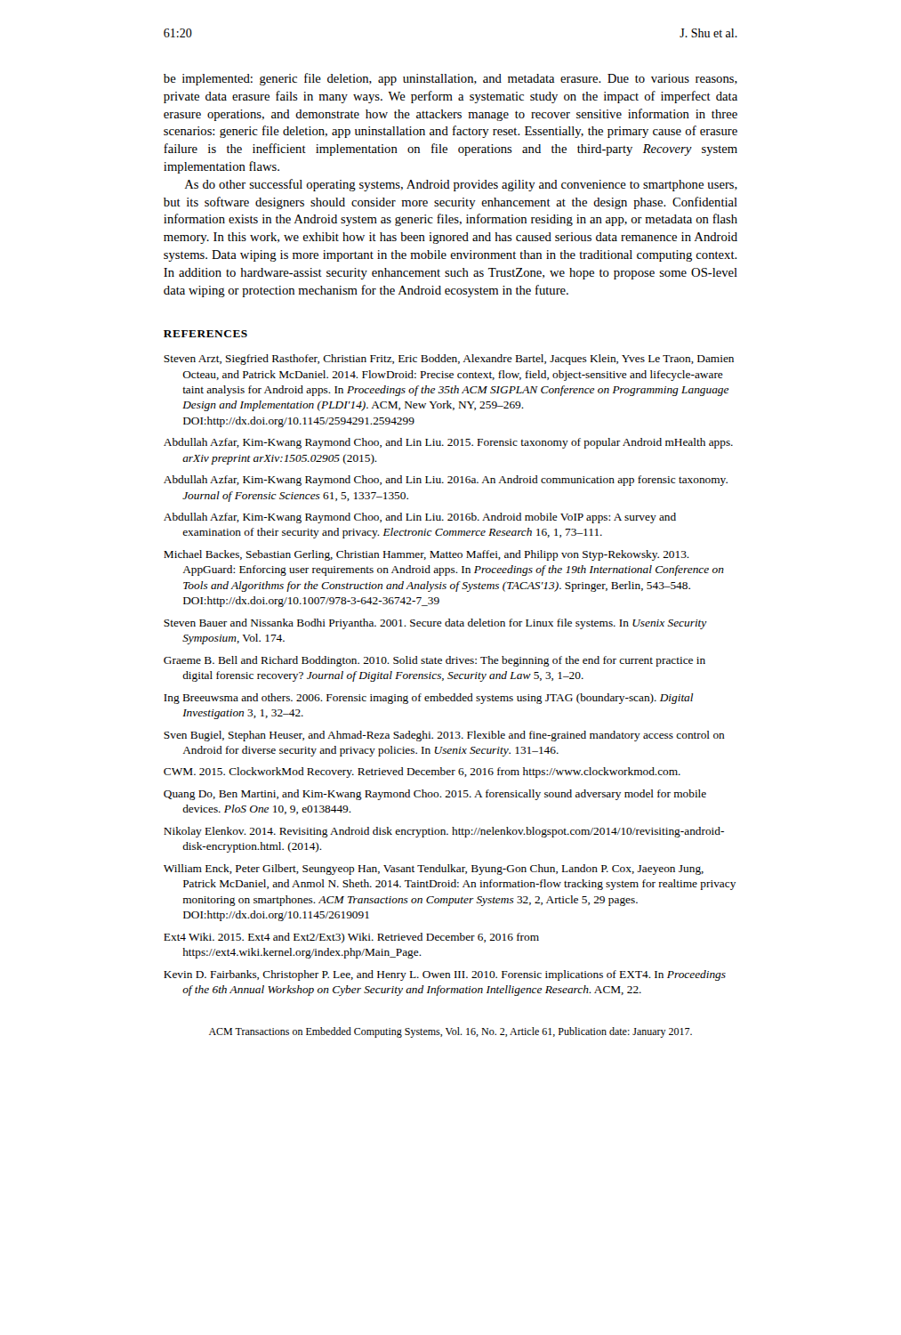61:20 J. Shu et al.
be implemented: generic file deletion, app uninstallation, and metadata erasure. Due to various reasons, private data erasure fails in many ways. We perform a systematic study on the impact of imperfect data erasure operations, and demonstrate how the attackers manage to recover sensitive information in three scenarios: generic file deletion, app uninstallation and factory reset. Essentially, the primary cause of erasure failure is the inefficient implementation on file operations and the third-party Recovery system implementation flaws.
As do other successful operating systems, Android provides agility and convenience to smartphone users, but its software designers should consider more security enhancement at the design phase. Confidential information exists in the Android system as generic files, information residing in an app, or metadata on flash memory. In this work, we exhibit how it has been ignored and has caused serious data remanence in Android systems. Data wiping is more important in the mobile environment than in the traditional computing context. In addition to hardware-assist security enhancement such as TrustZone, we hope to propose some OS-level data wiping or protection mechanism for the Android ecosystem in the future.
REFERENCES
Steven Arzt, Siegfried Rasthofer, Christian Fritz, Eric Bodden, Alexandre Bartel, Jacques Klein, Yves Le Traon, Damien Octeau, and Patrick McDaniel. 2014. FlowDroid: Precise context, flow, field, object-sensitive and lifecycle-aware taint analysis for Android apps. In Proceedings of the 35th ACM SIGPLAN Conference on Programming Language Design and Implementation (PLDI'14). ACM, New York, NY, 259–269. DOI:http://dx.doi.org/10.1145/2594291.2594299
Abdullah Azfar, Kim-Kwang Raymond Choo, and Lin Liu. 2015. Forensic taxonomy of popular Android mHealth apps. arXiv preprint arXiv:1505.02905 (2015).
Abdullah Azfar, Kim-Kwang Raymond Choo, and Lin Liu. 2016a. An Android communication app forensic taxonomy. Journal of Forensic Sciences 61, 5, 1337–1350.
Abdullah Azfar, Kim-Kwang Raymond Choo, and Lin Liu. 2016b. Android mobile VoIP apps: A survey and examination of their security and privacy. Electronic Commerce Research 16, 1, 73–111.
Michael Backes, Sebastian Gerling, Christian Hammer, Matteo Maffei, and Philipp von Styp-Rekowsky. 2013. AppGuard: Enforcing user requirements on Android apps. In Proceedings of the 19th International Conference on Tools and Algorithms for the Construction and Analysis of Systems (TACAS'13). Springer, Berlin, 543–548. DOI:http://dx.doi.org/10.1007/978-3-642-36742-7_39
Steven Bauer and Nissanka Bodhi Priyantha. 2001. Secure data deletion for Linux file systems. In Usenix Security Symposium, Vol. 174.
Graeme B. Bell and Richard Boddington. 2010. Solid state drives: The beginning of the end for current practice in digital forensic recovery? Journal of Digital Forensics, Security and Law 5, 3, 1–20.
Ing Breeuwsma and others. 2006. Forensic imaging of embedded systems using JTAG (boundary-scan). Digital Investigation 3, 1, 32–42.
Sven Bugiel, Stephan Heuser, and Ahmad-Reza Sadeghi. 2013. Flexible and fine-grained mandatory access control on Android for diverse security and privacy policies. In Usenix Security. 131–146.
CWM. 2015. ClockworkMod Recovery. Retrieved December 6, 2016 from https://www.clockworkmod.com.
Quang Do, Ben Martini, and Kim-Kwang Raymond Choo. 2015. A forensically sound adversary model for mobile devices. PloS One 10, 9, e0138449.
Nikolay Elenkov. 2014. Revisiting Android disk encryption. http://nelenkov.blogspot.com/2014/10/revisiting-android-disk-encryption.html. (2014).
William Enck, Peter Gilbert, Seungyeop Han, Vasant Tendulkar, Byung-Gon Chun, Landon P. Cox, Jaeyeon Jung, Patrick McDaniel, and Anmol N. Sheth. 2014. TaintDroid: An information-flow tracking system for realtime privacy monitoring on smartphones. ACM Transactions on Computer Systems 32, 2, Article 5, 29 pages. DOI:http://dx.doi.org/10.1145/2619091
Ext4 Wiki. 2015. Ext4 and Ext2/Ext3) Wiki. Retrieved December 6, 2016 from https://ext4.wiki.kernel.org/index.php/Main_Page.
Kevin D. Fairbanks, Christopher P. Lee, and Henry L. Owen III. 2010. Forensic implications of EXT4. In Proceedings of the 6th Annual Workshop on Cyber Security and Information Intelligence Research. ACM, 22.
ACM Transactions on Embedded Computing Systems, Vol. 16, No. 2, Article 61, Publication date: January 2017.